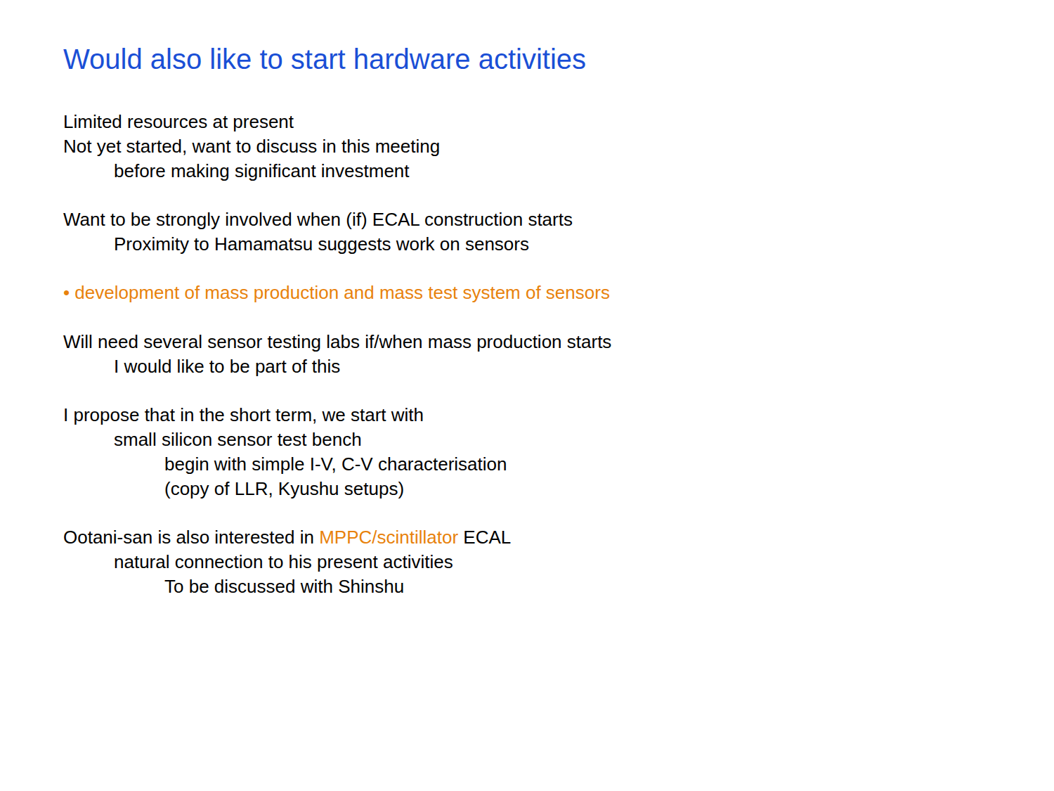Would also like to start hardware activities
Limited resources at present
Not yet started, want to discuss in this meeting before making significant investment
Want to be strongly involved when (if) ECAL construction starts Proximity to Hamamatsu suggests work on sensors
• development of mass production and mass test system of sensors
Will need several sensor testing labs if/when mass production starts I would like to be part of this
I propose that in the short term, we start with small silicon sensor test bench begin with simple I-V, C-V characterisation (copy of LLR, Kyushu setups)
Ootani-san is also interested in MPPC/scintillator ECAL natural connection to his present activities To be discussed with Shinshu